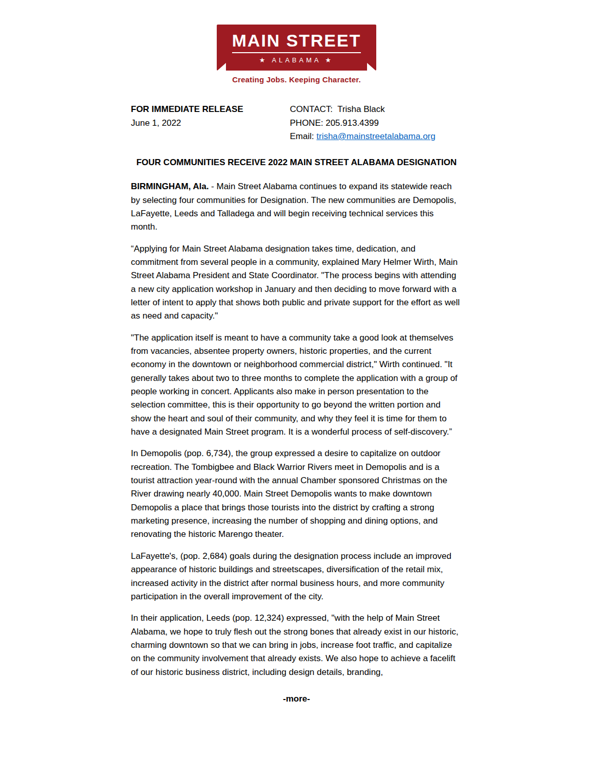Main Street
★ Alabama ★
Creating Jobs. Keeping Character.
| FOR IMMEDIATE RELEASE June 1, 2022 | CONTACT: Trisha Black PHONE: 205.913.4399 Email: trisha@mainstreetalabama.org |
Four Communities Receive 2022 Main Street Alabama Designation
BIRMINGHAM, Ala. - Main Street Alabama continues to expand its statewide reach by selecting four communities for Designation. The new communities are Demopolis, LaFayette, Leeds and Talladega and will begin receiving technical services this month.
“Applying for Main Street Alabama designation takes time, dedication, and commitment from several people in a community, explained Mary Helmer Wirth, Main Street Alabama President and State Coordinator. "The process begins with attending a new city application workshop in January and then deciding to move forward with a letter of intent to apply that shows both public and private support for the effort as well as need and capacity."
"The application itself is meant to have a community take a good look at themselves from vacancies, absentee property owners, historic properties, and the current economy in the downtown or neighborhood commercial district," Wirth continued. "It generally takes about two to three months to complete the application with a group of people working in concert. Applicants also make in person presentation to the selection committee, this is their opportunity to go beyond the written portion and show the heart and soul of their community, and why they feel it is time for them to have a designated Main Street program. It is a wonderful process of self-discovery.”
In Demopolis (pop. 6,734), the group expressed a desire to capitalize on outdoor recreation. The Tombigbee and Black Warrior Rivers meet in Demopolis and is a tourist attraction year-round with the annual Chamber sponsored Christmas on the River drawing nearly 40,000. Main Street Demopolis wants to make downtown Demopolis a place that brings those tourists into the district by crafting a strong marketing presence, increasing the number of shopping and dining options, and renovating the historic Marengo theater.
LaFayette's, (pop. 2,684) goals during the designation process include an improved appearance of historic buildings and streetscapes, diversification of the retail mix, increased activity in the district after normal business hours, and more community participation in the overall improvement of the city.
In their application, Leeds (pop. 12,324) expressed, "with the help of Main Street Alabama, we hope to truly flesh out the strong bones that already exist in our historic, charming downtown so that we can bring in jobs, increase foot traffic, and capitalize on the community involvement that already exists. We also hope to achieve a facelift of our historic business district, including design details, branding,
-more-